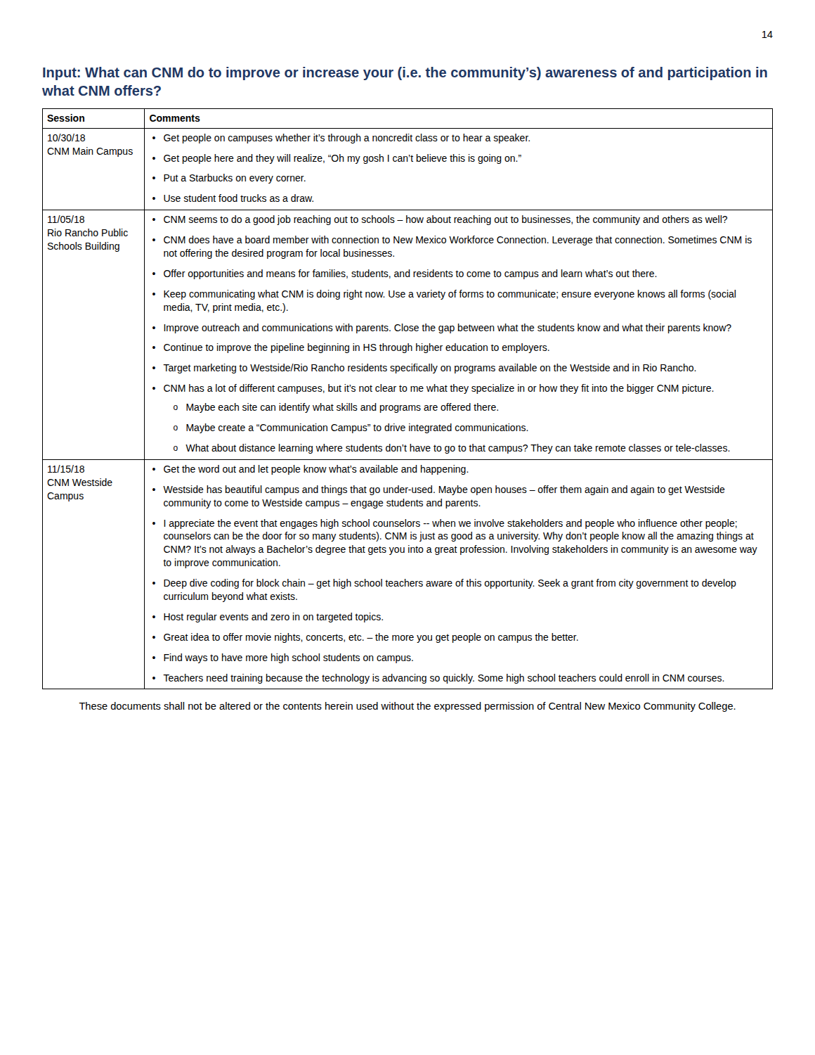14
Input: What can CNM do to improve or increase your (i.e. the community’s) awareness of and participation in what CNM offers?
| Session | Comments |
| --- | --- |
| 10/30/18 CNM Main Campus | Get people on campuses whether it’s through a noncredit class or to hear a speaker. Get people here and they will realize, “Oh my gosh I can’t believe this is going on.” Put a Starbucks on every corner. Use student food trucks as a draw. |
| 11/05/18 Rio Rancho Public Schools Building | CNM seems to do a good job reaching out to schools – how about reaching out to businesses, the community and others as well? CNM does have a board member with connection to New Mexico Workforce Connection. Leverage that connection. Sometimes CNM is not offering the desired program for local businesses. Offer opportunities and means for families, students, and residents to come to campus and learn what’s out there. Keep communicating what CNM is doing right now. Use a variety of forms to communicate; ensure everyone knows all forms (social media, TV, print media, etc.). Improve outreach and communications with parents. Close the gap between what the students know and what their parents know? Continue to improve the pipeline beginning in HS through higher education to employers. Target marketing to Westside/Rio Rancho residents specifically on programs available on the Westside and in Rio Rancho. CNM has a lot of different campuses, but it’s not clear to me what they specialize in or how they fit into the bigger CNM picture. Maybe each site can identify what skills and programs are offered there. Maybe create a “Communication Campus” to drive integrated communications. What about distance learning where students don’t have to go to that campus? They can take remote classes or tele-classes. |
| 11/15/18 CNM Westside Campus | Get the word out and let people know what’s available and happening. Westside has beautiful campus and things that go under-used. Maybe open houses – offer them again and again to get Westside community to come to Westside campus – engage students and parents. I appreciate the event that engages high school counselors -- when we involve stakeholders and people who influence other people; counselors can be the door for so many students). CNM is just as good as a university. Why don’t people know all the amazing things at CNM? It’s not always a Bachelor’s degree that gets you into a great profession. Involving stakeholders in community is an awesome way to improve communication. Deep dive coding for block chain – get high school teachers aware of this opportunity. Seek a grant from city government to develop curriculum beyond what exists. Host regular events and zero in on targeted topics. Great idea to offer movie nights, concerts, etc. – the more you get people on campus the better. Find ways to have more high school students on campus. Teachers need training because the technology is advancing so quickly. Some high school teachers could enroll in CNM courses. |
These documents shall not be altered or the contents herein used without the expressed permission of Central New Mexico Community College.